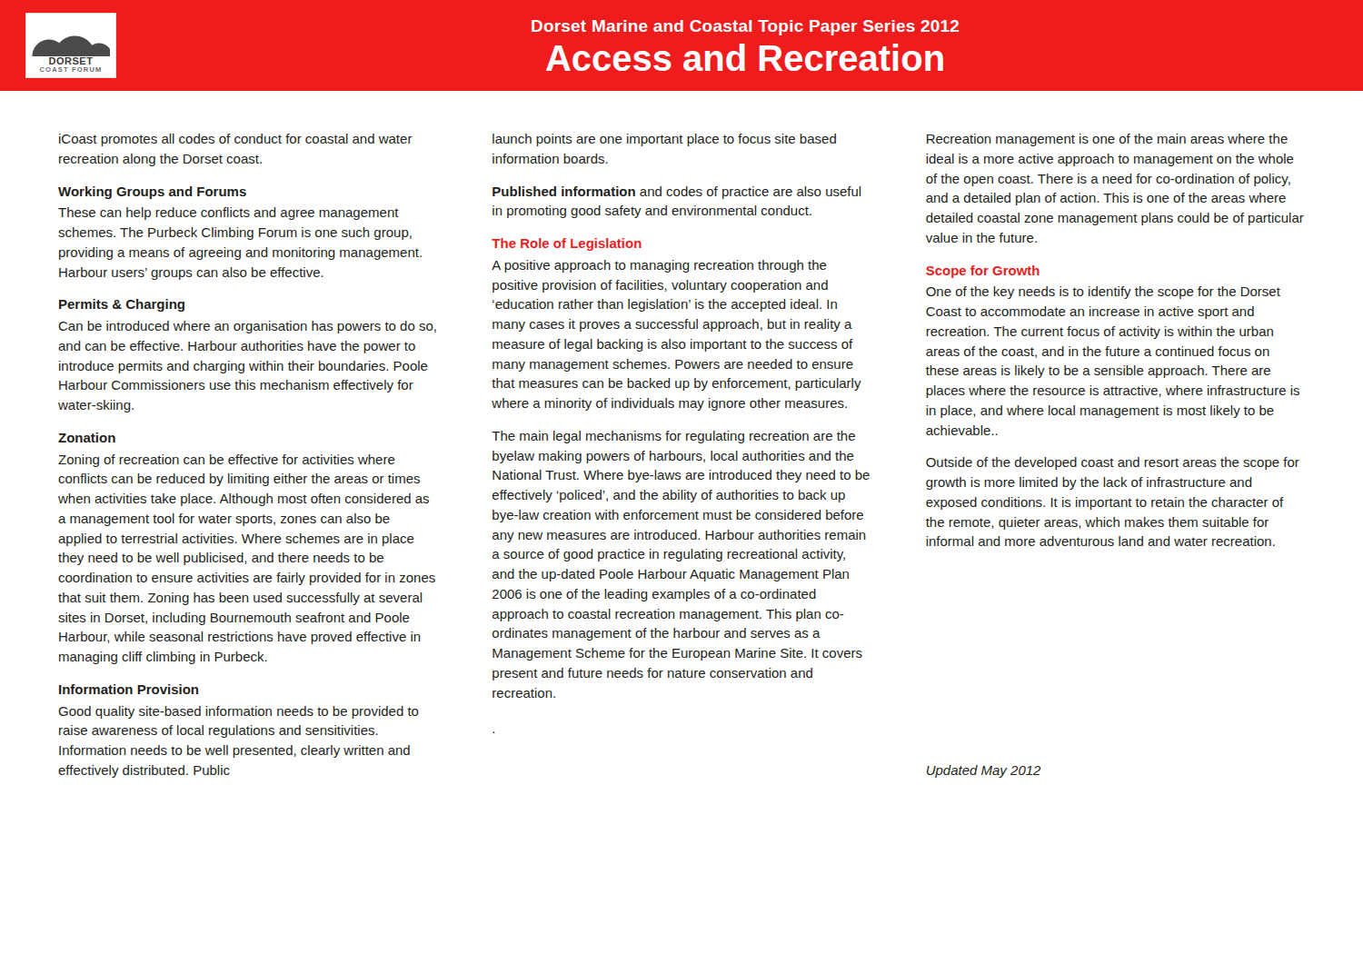DORSETCOAST FORUM
Dorset Marine and Coastal Topic Paper Series 2012
Access and Recreation
iCoast promotes all codes of conduct for coastal and water recreation along the Dorset coast.
Working Groups and Forums
These can help reduce conflicts and agree management schemes. The Purbeck Climbing Forum is one such group, providing a means of agreeing and monitoring management. Harbour users’ groups can also be effective.
Permits & Charging
Can be introduced where an organisation has powers to do so, and can be effective. Harbour authorities have the power to introduce permits and charging within their boundaries. Poole Harbour Commissioners use this mechanism effectively for water-skiing.
Zonation
Zoning of recreation can be effective for activities where conflicts can be reduced by limiting either the areas or times when activities take place. Although most often considered as a management tool for water sports, zones can also be applied to terrestrial activities. Where schemes are in place they need to be well publicised, and there needs to be coordination to ensure activities are fairly provided for in zones that suit them. Zoning has been used successfully at several sites in Dorset, including Bournemouth seafront and Poole Harbour, while seasonal restrictions have proved effective in managing cliff climbing in Purbeck.
Information Provision
Good quality site-based information needs to be provided to raise awareness of local regulations and sensitivities. Information needs to be well presented, clearly written and effectively distributed. Public
launch points are one important place to focus site based information boards.
Published information and codes of practice are also useful in promoting good safety and environmental conduct.
The Role of Legislation
A positive approach to managing recreation through the positive provision of facilities, voluntary cooperation and ‘education rather than legislation’ is the accepted ideal. In many cases it proves a successful approach, but in reality a measure of legal backing is also important to the success of many management schemes. Powers are needed to ensure that measures can be backed up by enforcement, particularly where a minority of individuals may ignore other measures.
The main legal mechanisms for regulating recreation are the byelaw making powers of harbours, local authorities and the National Trust. Where bye-laws are introduced they need to be effectively ‘policed’, and the ability of authorities to back up bye-law creation with enforcement must be considered before any new measures are introduced. Harbour authorities remain a source of good practice in regulating recreational activity, and the up-dated Poole Harbour Aquatic Management Plan 2006 is one of the leading examples of a co-ordinated approach to coastal recreation management. This plan co-ordinates management of the harbour and serves as a Management Scheme for the European Marine Site. It covers present and future needs for nature conservation and recreation.
.
Recreation management is one of the main areas where the ideal is a more active approach to management on the whole of the open coast. There is a need for co-ordination of policy, and a detailed plan of action. This is one of the areas where detailed coastal zone management plans could be of particular value in the future.
Scope for Growth
One of the key needs is to identify the scope for the Dorset Coast to accommodate an increase in active sport and recreation. The current focus of activity is within the urban areas of the coast, and in the future a continued focus on these areas is likely to be a sensible approach. There are places where the resource is attractive, where infrastructure is in place, and where local management is most likely to be achievable..
Outside of the developed coast and resort areas the scope for growth is more limited by the lack of infrastructure and exposed conditions. It is important to retain the character of the remote, quieter areas, which makes them suitable for informal and more adventurous land and water recreation.
Updated May 2012